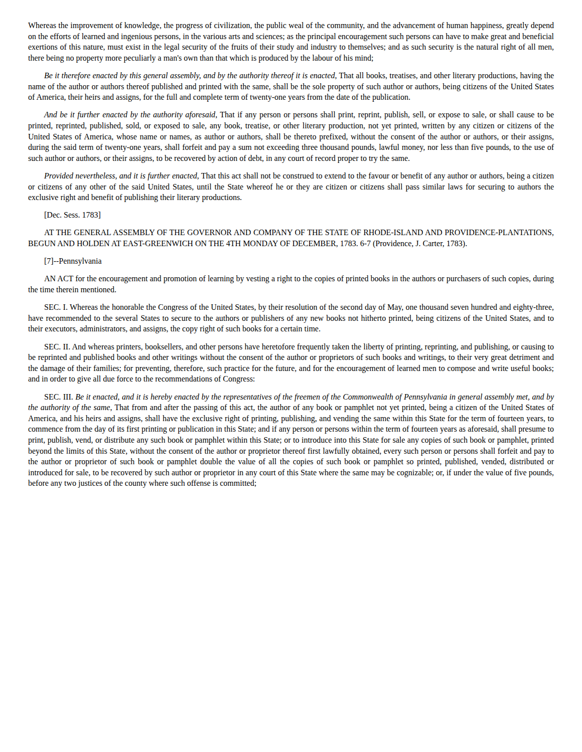Whereas the improvement of knowledge, the progress of civilization, the public weal of the community, and the advancement of human happiness, greatly depend on the efforts of learned and ingenious persons, in the various arts and sciences; as the principal encouragement such persons can have to make great and beneficial exertions of this nature, must exist in the legal security of the fruits of their study and industry to themselves; and as such security is the natural right of all men, there being no property more peculiarly a man's own than that which is produced by the labour of his mind;
Be it therefore enacted by this general assembly, and by the authority thereof it is enacted, That all books, treatises, and other literary productions, having the name of the author or authors thereof published and printed with the same, shall be the sole property of such author or authors, being citizens of the United States of America, their heirs and assigns, for the full and complete term of twenty-one years from the date of the publication.
And be it further enacted by the authority aforesaid, That if any person or persons shall print, reprint, publish, sell, or expose to sale, or shall cause to be printed, reprinted, published, sold, or exposed to sale, any book, treatise, or other literary production, not yet printed, written by any citizen or citizens of the United States of America, whose name or names, as author or authors, shall be thereto prefixed, without the consent of the author or authors, or their assigns, during the said term of twenty-one years, shall forfeit and pay a sum not exceeding three thousand pounds, lawful money, nor less than five pounds, to the use of such author or authors, or their assigns, to be recovered by action of debt, in any court of record proper to try the same.
Provided nevertheless, and it is further enacted, That this act shall not be construed to extend to the favour or benefit of any author or authors, being a citizen or citizens of any other of the said United States, until the State whereof he or they are citizen or citizens shall pass similar laws for securing to authors the exclusive right and benefit of publishing their literary productions.
[Dec. Sess. 1783]
AT THE GENERAL ASSEMBLY OF THE GOVERNOR AND COMPANY OF THE STATE OF RHODE-ISLAND AND PROVIDENCE-PLANTATIONS, BEGUN AND HOLDEN AT EAST-GREENWICH ON THE 4TH MONDAY OF DECEMBER, 1783. 6-7 (Providence, J. Carter, 1783).
[7]--Pennsylvania
AN ACT for the encouragement and promotion of learning by vesting a right to the copies of printed books in the authors or purchasers of such copies, during the time therein mentioned.
SEC. I. Whereas the honorable the Congress of the United States, by their resolution of the second day of May, one thousand seven hundred and eighty-three, have recommended to the several States to secure to the authors or publishers of any new books not hitherto printed, being citizens of the United States, and to their executors, administrators, and assigns, the copy right of such books for a certain time.
SEC. II. And whereas printers, booksellers, and other persons have heretofore frequently taken the liberty of printing, reprinting, and publishing, or causing to be reprinted and published books and other writings without the consent of the author or proprietors of such books and writings, to their very great detriment and the damage of their families; for preventing, therefore, such practice for the future, and for the encouragement of learned men to compose and write useful books; and in order to give all due force to the recommendations of Congress:
SEC. III. Be it enacted, and it is hereby enacted by the representatives of the freemen of the Commonwealth of Pennsylvania in general assembly met, and by the authority of the same, That from and after the passing of this act, the author of any book or pamphlet not yet printed, being a citizen of the United States of America, and his heirs and assigns, shall have the exclusive right of printing, publishing, and vending the same within this State for the term of fourteen years, to commence from the day of its first printing or publication in this State; and if any person or persons within the term of fourteen years as aforesaid, shall presume to print, publish, vend, or distribute any such book or pamphlet within this State; or to introduce into this State for sale any copies of such book or pamphlet, printed beyond the limits of this State, without the consent of the author or proprietor thereof first lawfully obtained, every such person or persons shall forfeit and pay to the author or proprietor of such book or pamphlet double the value of all the copies of such book or pamphlet so printed, published, vended, distributed or introduced for sale, to be recovered by such author or proprietor in any court of this State where the same may be cognizable; or, if under the value of five pounds, before any two justices of the county where such offense is committed;